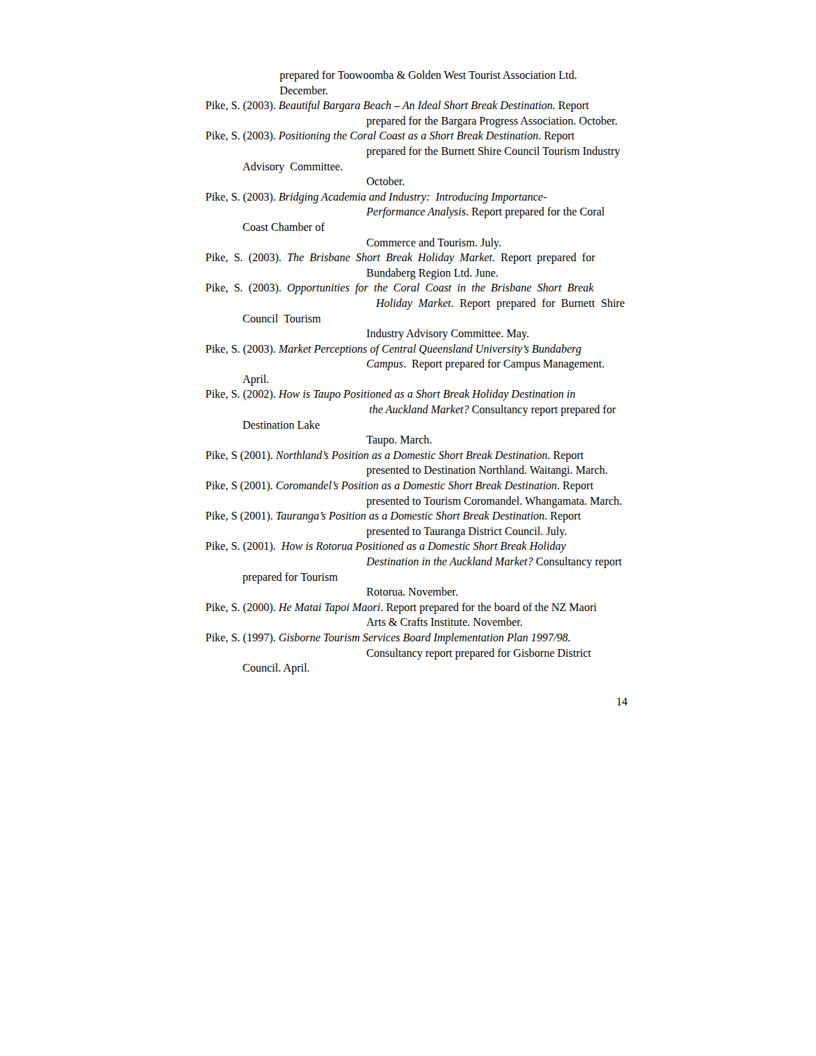prepared for Toowoomba & Golden West Tourist Association Ltd. December.
Pike, S. (2003). Beautiful Bargara Beach – An Ideal Short Break Destination. Report
prepared for the Bargara Progress Association. October.
Pike, S. (2003). Positioning the Coral Coast as a Short Break Destination. Report
prepared for the Burnett Shire Council Tourism Industry Advisory Committee.
October.
Pike, S. (2003). Bridging Academia and Industry: Introducing Importance-
Performance Analysis. Report prepared for the Coral Coast Chamber of
Commerce and Tourism. July.
Pike, S. (2003). The Brisbane Short Break Holiday Market. Report prepared for
Bundaberg Region Ltd. June.
Pike, S. (2003). Opportunities for the Coral Coast in the Brisbane Short Break
Holiday Market. Report prepared for Burnett Shire Council Tourism
Industry Advisory Committee. May.
Pike, S. (2003). Market Perceptions of Central Queensland University’s Bundaberg
Campus. Report prepared for Campus Management. April.
Pike, S. (2002). How is Taupo Positioned as a Short Break Holiday Destination in
the Auckland Market? Consultancy report prepared for Destination Lake
Taupo. March.
Pike, S (2001). Northland’s Position as a Domestic Short Break Destination. Report
presented to Destination Northland. Waitangi. March.
Pike, S (2001). Coromandel’s Position as a Domestic Short Break Destination. Report
presented to Tourism Coromandel. Whangamata. March.
Pike, S (2001). Tauranga’s Position as a Domestic Short Break Destination. Report
presented to Tauranga District Council. July.
Pike, S. (2001). How is Rotorua Positioned as a Domestic Short Break Holiday
Destination in the Auckland Market? Consultancy report prepared for Tourism
Rotorua. November.
Pike, S. (2000). He Matai Tapoi Maori. Report prepared for the board of the NZ Maori
Arts & Crafts Institute. November.
Pike, S. (1997). Gisborne Tourism Services Board Implementation Plan 1997/98.
Consultancy report prepared for Gisborne District Council. April.
14